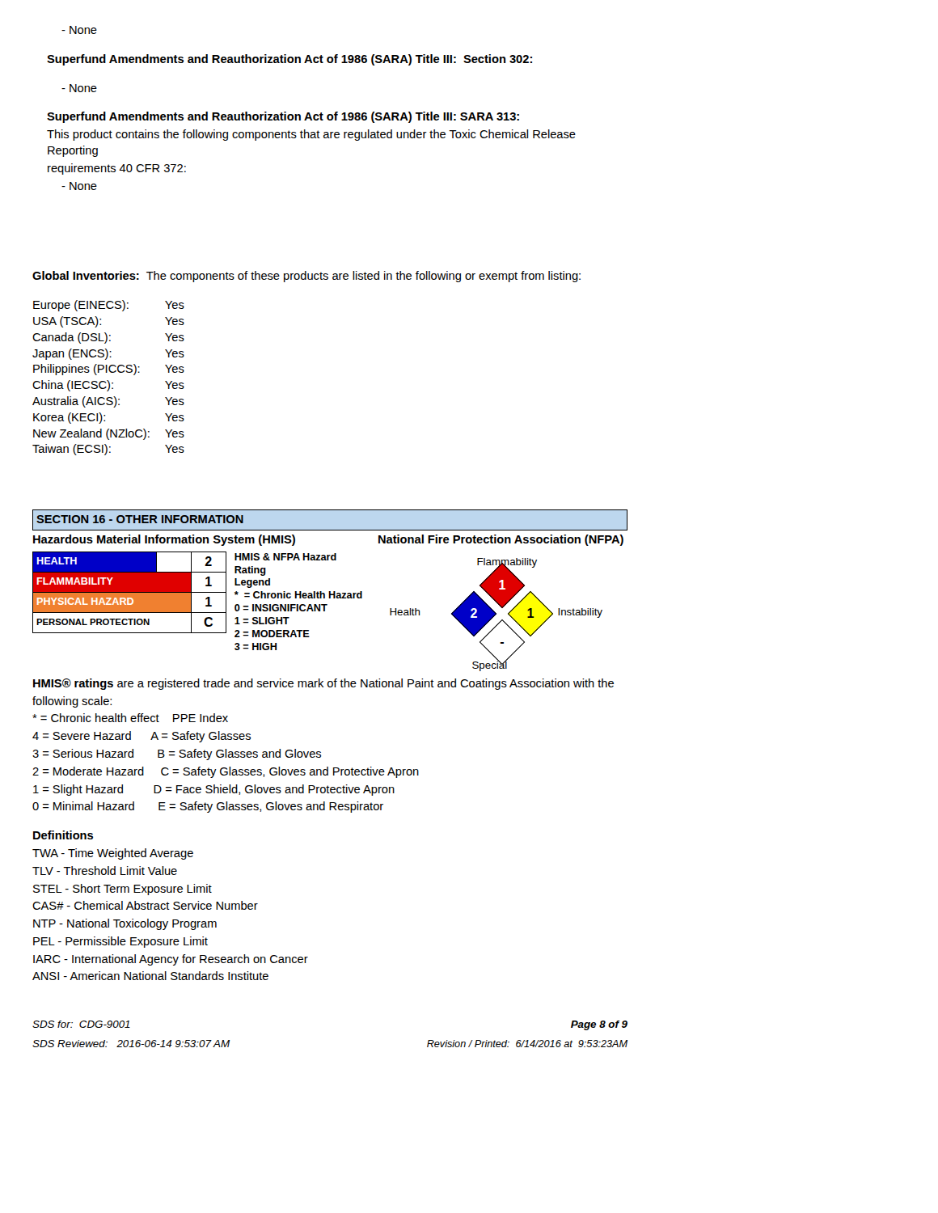- None
Superfund Amendments and Reauthorization Act of 1986 (SARA) Title III: Section 302:
- None
Superfund Amendments and Reauthorization Act of 1986 (SARA) Title III: SARA 313:
This product contains the following components that are regulated under the Toxic Chemical Release Reporting
requirements 40 CFR 372:
- None
Global Inventories: The components of these products are listed in the following or exempt from listing:
| Europe (EINECS): | Yes |
| USA (TSCA): | Yes |
| Canada (DSL): | Yes |
| Japan (ENCS): | Yes |
| Philippines (PICCS): | Yes |
| China (IECSC): | Yes |
| Australia (AICS): | Yes |
| Korea (KECI): | Yes |
| New Zealand (NZloC): | Yes |
| Taiwan (ECSI): | Yes |
SECTION 16 - OTHER INFORMATION
Hazardous Material Information System (HMIS)
National Fire Protection Association (NFPA)
| HEALTH | | 2 |
| FLAMMABILITY | 1 |
| PHYSICAL HAZARD | 1 |
| PERSONAL PROTECTION | C |
HMIS & NFPA Hazard Rating
Legend
* = Chronic Health Hazard
0 = INSIGNIFICANT
1 = SLIGHT
2 = MODERATE
3 = HIGH
Flammability
Health
Instability
Special
1
2
1
-
HMIS® ratings are a registered trade and service mark of the National Paint and Coatings Association with the
following scale:
* = Chronic health effect PPE Index
4 = Severe Hazard A = Safety Glasses
3 = Serious Hazard B = Safety Glasses and Gloves
2 = Moderate Hazard C = Safety Glasses, Gloves and Protective Apron
1 = Slight Hazard D = Face Shield, Gloves and Protective Apron
0 = Minimal Hazard E = Safety Glasses, Gloves and Respirator
Definitions
TWA - Time Weighted Average
TLV - Threshold Limit Value
STEL - Short Term Exposure Limit
CAS# - Chemical Abstract Service Number
NTP - National Toxicology Program
PEL - Permissible Exposure Limit
IARC - International Agency for Research on Cancer
ANSI - American National Standards Institute
SDS for: CDG-9001
Page 8 of 9
SDS Reviewed: 2016-06-14 9:53:07 AM
Revision / Printed: 6/14/2016 at 9:53:23AM